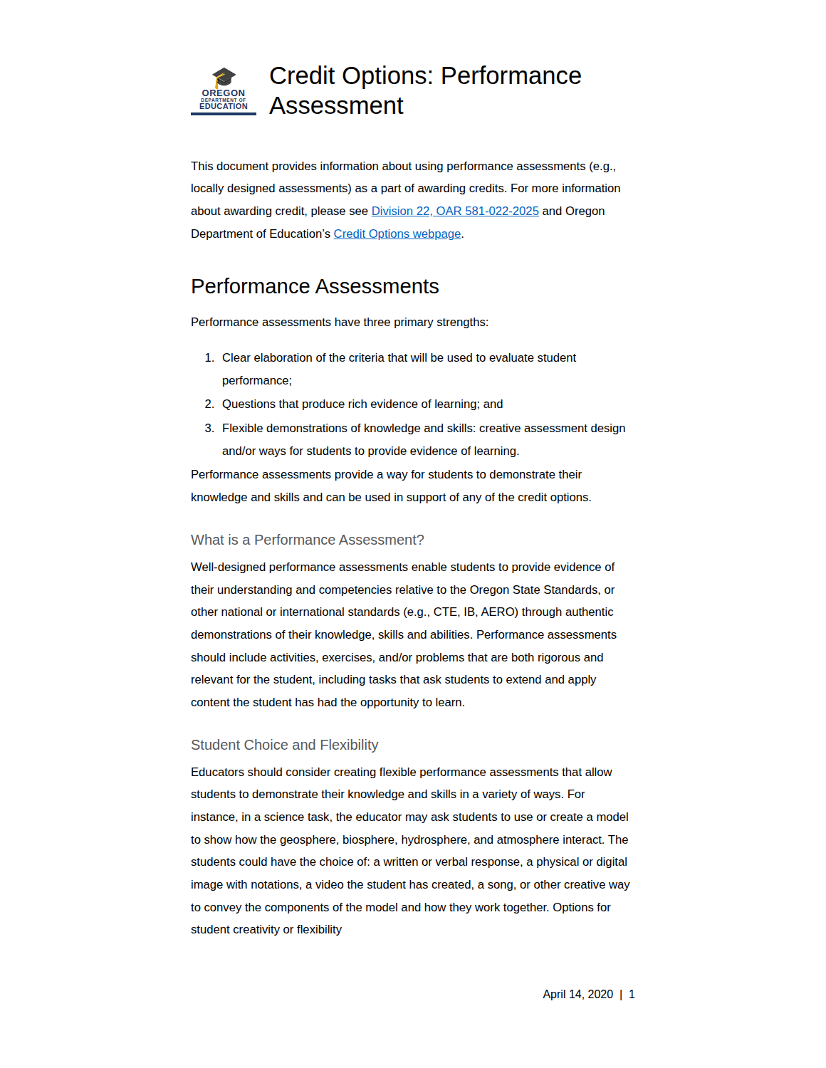🎓 OREGON DEPARTMENT OF EDUCATION
Credit Options: Performance Assessment
This document provides information about using performance assessments (e.g., locally designed assessments) as a part of awarding credits. For more information about awarding credit, please see Division 22, OAR 581-022-2025 and Oregon Department of Education’s Credit Options webpage.
Performance Assessments
Performance assessments have three primary strengths:
Clear elaboration of the criteria that will be used to evaluate student performance;
Questions that produce rich evidence of learning; and
Flexible demonstrations of knowledge and skills: creative assessment design and/or ways for students to provide evidence of learning.
Performance assessments provide a way for students to demonstrate their knowledge and skills and can be used in support of any of the credit options.
What is a Performance Assessment?
Well-designed performance assessments enable students to provide evidence of their understanding and competencies relative to the Oregon State Standards, or other national or international standards (e.g., CTE, IB, AERO) through authentic demonstrations of their knowledge, skills and abilities. Performance assessments should include activities, exercises, and/or problems that are both rigorous and relevant for the student, including tasks that ask students to extend and apply content the student has had the opportunity to learn.
Student Choice and Flexibility
Educators should consider creating flexible performance assessments that allow students to demonstrate their knowledge and skills in a variety of ways. For instance, in a science task, the educator may ask students to use or create a model to show how the geosphere, biosphere, hydrosphere, and atmosphere interact. The students could have the choice of: a written or verbal response, a physical or digital image with notations, a video the student has created, a song, or other creative way to convey the components of the model and how they work together. Options for student creativity or flexibility
April 14, 2020 | 1